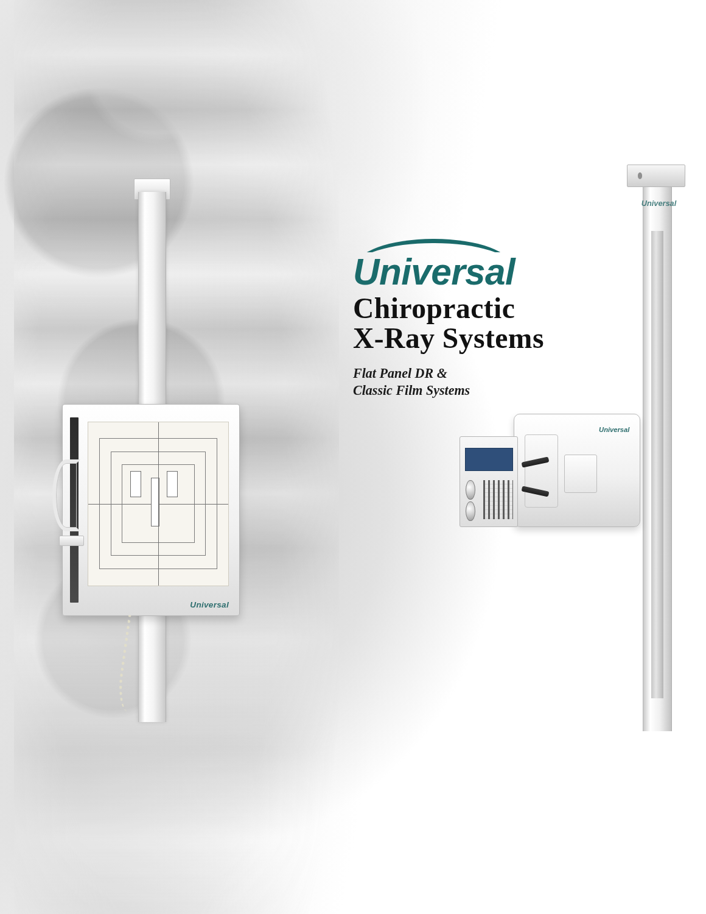Universal
Universal
Universal
Universal
Chiropractic
X-Ray Systems
Flat Panel DR &
Classic Film Systems